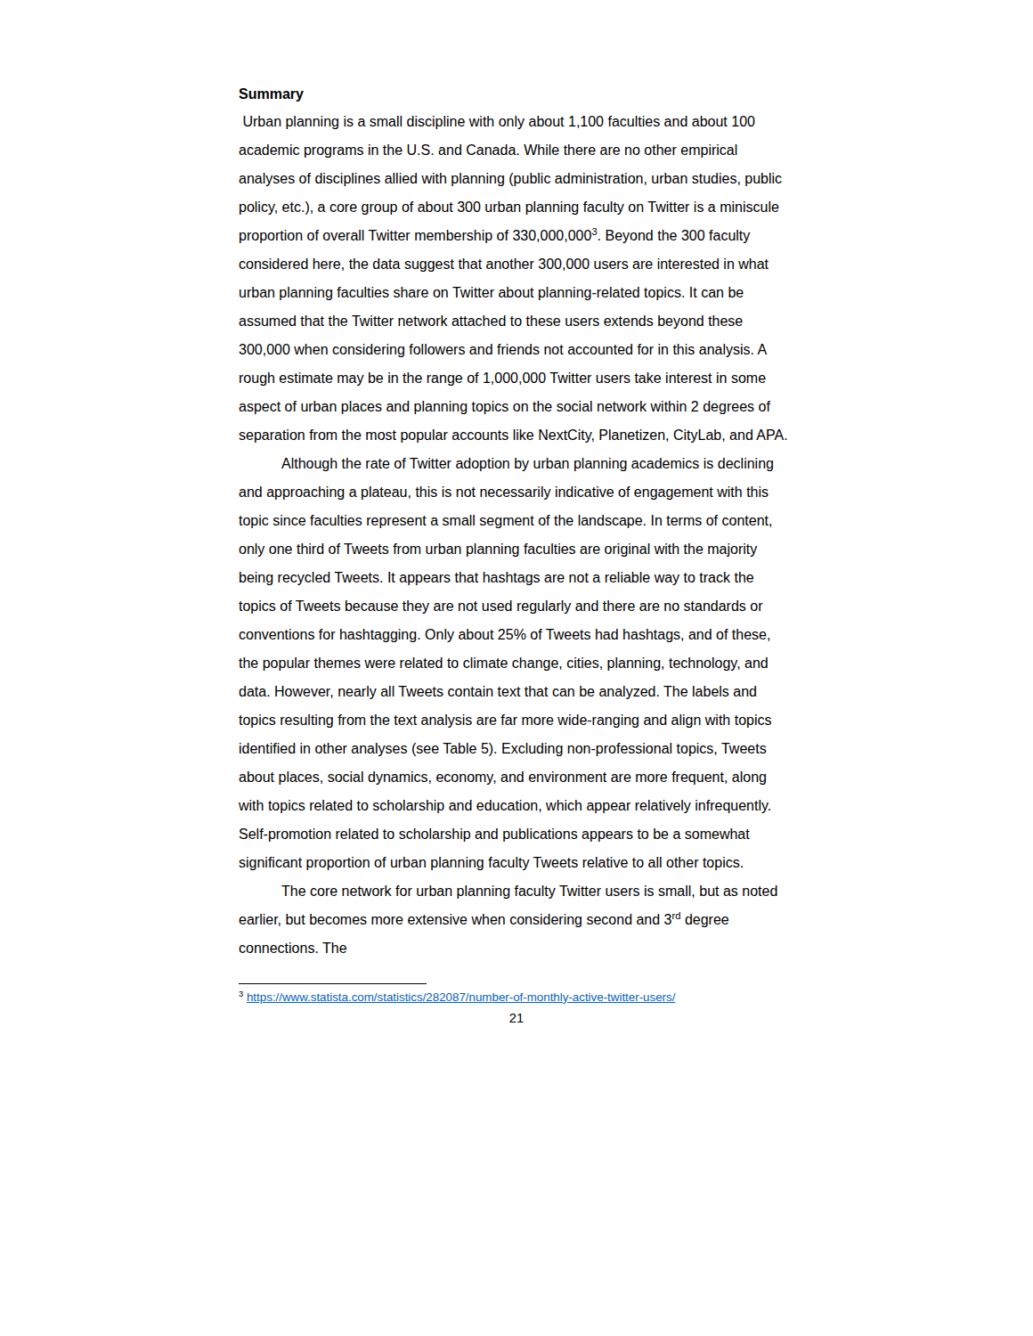Summary
Urban planning is a small discipline with only about 1,100 faculties and about 100 academic programs in the U.S. and Canada. While there are no other empirical analyses of disciplines allied with planning (public administration, urban studies, public policy, etc.), a core group of about 300 urban planning faculty on Twitter is a miniscule proportion of overall Twitter membership of 330,000,0003. Beyond the 300 faculty considered here, the data suggest that another 300,000 users are interested in what urban planning faculties share on Twitter about planning-related topics. It can be assumed that the Twitter network attached to these users extends beyond these 300,000 when considering followers and friends not accounted for in this analysis. A rough estimate may be in the range of 1,000,000 Twitter users take interest in some aspect of urban places and planning topics on the social network within 2 degrees of separation from the most popular accounts like NextCity, Planetizen, CityLab, and APA.
Although the rate of Twitter adoption by urban planning academics is declining and approaching a plateau, this is not necessarily indicative of engagement with this topic since faculties represent a small segment of the landscape. In terms of content, only one third of Tweets from urban planning faculties are original with the majority being recycled Tweets. It appears that hashtags are not a reliable way to track the topics of Tweets because they are not used regularly and there are no standards or conventions for hashtagging. Only about 25% of Tweets had hashtags, and of these, the popular themes were related to climate change, cities, planning, technology, and data. However, nearly all Tweets contain text that can be analyzed. The labels and topics resulting from the text analysis are far more wide-ranging and align with topics identified in other analyses (see Table 5). Excluding non-professional topics, Tweets about places, social dynamics, economy, and environment are more frequent, along with topics related to scholarship and education, which appear relatively infrequently. Self-promotion related to scholarship and publications appears to be a somewhat significant proportion of urban planning faculty Tweets relative to all other topics.
The core network for urban planning faculty Twitter users is small, but as noted earlier, but becomes more extensive when considering second and 3rd degree connections. The
3 https://www.statista.com/statistics/282087/number-of-monthly-active-twitter-users/
21